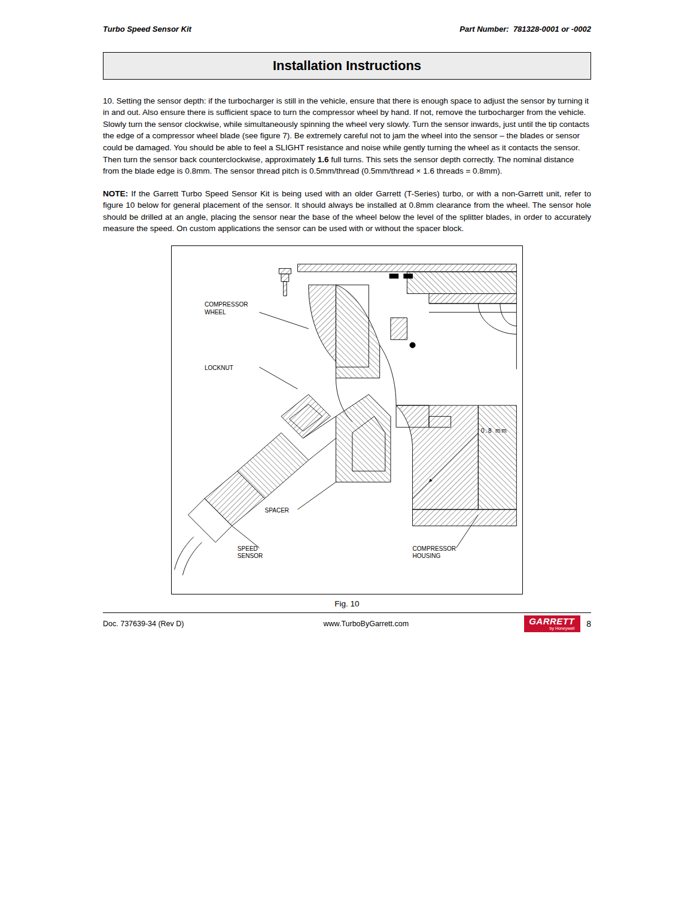Turbo Speed Sensor Kit
Part Number: 781328-0001 or -0002
Installation Instructions
10. Setting the sensor depth: if the turbocharger is still in the vehicle, ensure that there is enough space to adjust the sensor by turning it in and out. Also ensure there is sufficient space to turn the compressor wheel by hand. If not, remove the turbocharger from the vehicle. Slowly turn the sensor clockwise, while simultaneously spinning the wheel very slowly. Turn the sensor inwards, just until the tip contacts the edge of a compressor wheel blade (see figure 7). Be extremely careful not to jam the wheel into the sensor – the blades or sensor could be damaged. You should be able to feel a SLIGHT resistance and noise while gently turning the wheel as it contacts the sensor. Then turn the sensor back counterclockwise, approximately 1.6 full turns. This sets the sensor depth correctly. The nominal distance from the blade edge is 0.8mm. The sensor thread pitch is 0.5mm/thread (0.5mm/thread × 1.6 threads = 0.8mm).
NOTE: If the Garrett Turbo Speed Sensor Kit is being used with an older Garrett (T-Series) turbo, or with a non-Garrett unit, refer to figure 10 below for general placement of the sensor. It should always be installed at 0.8mm clearance from the wheel. The sensor hole should be drilled at an angle, placing the sensor near the base of the wheel below the level of the splitter blades, in order to accurately measure the speed. On custom applications the sensor can be used with or without the spacer block.
0.8 mm COMPRESSOR WHEEL LOCKNUT SPACER SPEED SENSOR COMPRESSOR HOUSING
Fig. 10
Doc. 737639-34 (Rev D)
www.TurboByGarrett.com
GARRETTby Honeywell 8